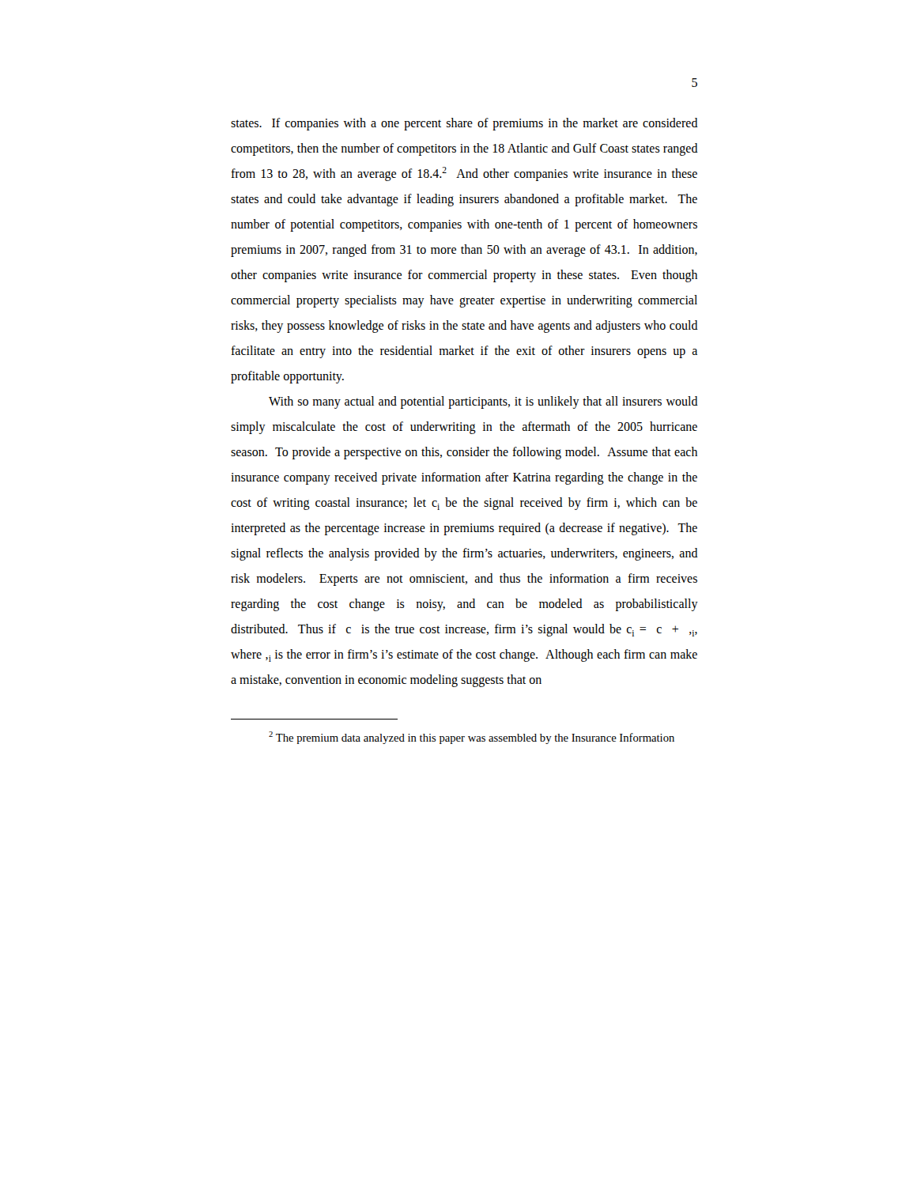5
states. If companies with a one percent share of premiums in the market are considered competitors, then the number of competitors in the 18 Atlantic and Gulf Coast states ranged from 13 to 28, with an average of 18.4.2 And other companies write insurance in these states and could take advantage if leading insurers abandoned a profitable market. The number of potential competitors, companies with one-tenth of 1 percent of homeowners premiums in 2007, ranged from 31 to more than 50 with an average of 43.1. In addition, other companies write insurance for commercial property in these states. Even though commercial property specialists may have greater expertise in underwriting commercial risks, they possess knowledge of risks in the state and have agents and adjusters who could facilitate an entry into the residential market if the exit of other insurers opens up a profitable opportunity.
With so many actual and potential participants, it is unlikely that all insurers would simply miscalculate the cost of underwriting in the aftermath of the 2005 hurricane season. To provide a perspective on this, consider the following model. Assume that each insurance company received private information after Katrina regarding the change in the cost of writing coastal insurance; let ci be the signal received by firm i, which can be interpreted as the percentage increase in premiums required (a decrease if negative). The signal reflects the analysis provided by the firm’s actuaries, underwriters, engineers, and risk modelers. Experts are not omniscient, and thus the information a firm receives regarding the cost change is noisy, and can be modeled as probabilistically distributed. Thus if c is the true cost increase, firm i’s signal would be ci = c + ,i, where ,i is the error in firm’s i’s estimate of the cost change. Although each firm can make a mistake, convention in economic modeling suggests that on
2 The premium data analyzed in this paper was assembled by the Insurance Information